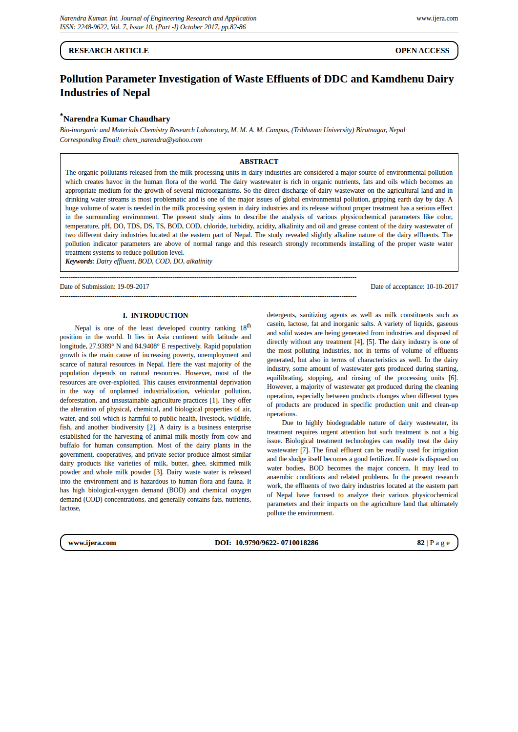Narendra Kumar. Int. Journal of Engineering Research and Application
ISSN: 2248-9622, Vol. 7, Issue 10, (Part -I) October 2017, pp.82-86
www.ijera.com
RESEARCH ARTICLE OPEN ACCESS
Pollution Parameter Investigation of Waste Effluents of DDC and Kamdhenu Dairy Industries of Nepal
*Narendra Kumar Chaudhary
Bio-inorganic and Materials Chemistry Research Laboratory, M. M. A. M. Campus, (Tribhuvan University) Biratnagar, Nepal
Corresponding Email: chem_narendra@yahoo.com
ABSTRACT
The organic pollutants released from the milk processing units in dairy industries are considered a major source of environmental pollution which creates havoc in the human flora of the world. The dairy wastewater is rich in organic nutrients, fats and oils which becomes an appropriate medium for the growth of several microorganisms. So the direct discharge of dairy wastewater on the agricultural land and in drinking water streams is most problematic and is one of the major issues of global environmental pollution, gripping earth day by day. A huge volume of water is needed in the milk processing system in dairy industries and its release without proper treatment has a serious effect in the surrounding environment. The present study aims to describe the analysis of various physicochemical parameters like color, temperature, pH, DO, TDS, DS, TS, BOD, COD, chloride, turbidity, acidity, alkalinity and oil and grease content of the dairy wastewater of two different dairy industries located at the eastern part of Nepal. The study revealed slightly alkaline nature of the dairy effluents. The pollution indicator parameters are above of normal range and this research strongly recommends installing of the proper waste water treatment systems to reduce pollution level.
Keywords: Dairy effluent, BOD, COD, DO, alkalinity
-----------------------------------------------------------------------------------------------------------------------------------------
Date of Submission: 19-09-2017 Date of acceptance: 10-10-2017
-----------------------------------------------------------------------------------------------------------------------------------------
I. INTRODUCTION
Nepal is one of the least developed country ranking 18th position in the world. It lies in Asia continent with latitude and longitude, 27.9389° N and 84.9408° E respectively. Rapid population growth is the main cause of increasing poverty, unemployment and scarce of natural resources in Nepal. Here the vast majority of the population depends on natural resources. However, most of the resources are over-exploited. This causes environmental deprivation in the way of unplanned industrialization, vehicular pollution, deforestation, and unsustainable agriculture practices [1]. They offer the alteration of physical, chemical, and biological properties of air, water, and soil which is harmful to public health, livestock, wildlife, fish, and another biodiversity [2]. A dairy is a business enterprise established for the harvesting of animal milk mostly from cow and buffalo for human consumption. Most of the dairy plants in the government, cooperatives, and private sector produce almost similar dairy products like varieties of milk, butter, ghee, skimmed milk powder and whole milk powder [3]. Dairy waste water is released into the environment and is hazardous to human flora and fauna. It has high biological-oxygen demand (BOD) and chemical oxygen demand (COD) concentrations, and generally contains fats, nutrients, lactose,
detergents, sanitizing agents as well as milk constituents such as casein, lactose, fat and inorganic salts. A variety of liquids, gaseous and solid wastes are being generated from industries and disposed of directly without any treatment [4], [5]. The dairy industry is one of the most polluting industries, not in terms of volume of effluents generated, but also in terms of characteristics as well. In the dairy industry, some amount of wastewater gets produced during starting, equilibrating, stopping, and rinsing of the processing units [6]. However, a majority of wastewater get produced during the cleaning operation, especially between products changes when different types of products are produced in specific production unit and clean-up operations.
Due to highly biodegradable nature of dairy wastewater, its treatment requires urgent attention but such treatment is not a big issue. Biological treatment technologies can readily treat the dairy wastewater [7]. The final effluent can be readily used for irrigation and the sludge itself becomes a good fertilizer. If waste is disposed on water bodies, BOD becomes the major concern. It may lead to anaerobic conditions and related problems. In the present research work, the effluents of two dairy industries located at the eastern part of Nepal have focused to analyze their various physicochemical parameters and their impacts on the agriculture land that ultimately pollute the environment.
www.ijera.com DOI: 10.9790/9622- 0710018286 82 | P a g e